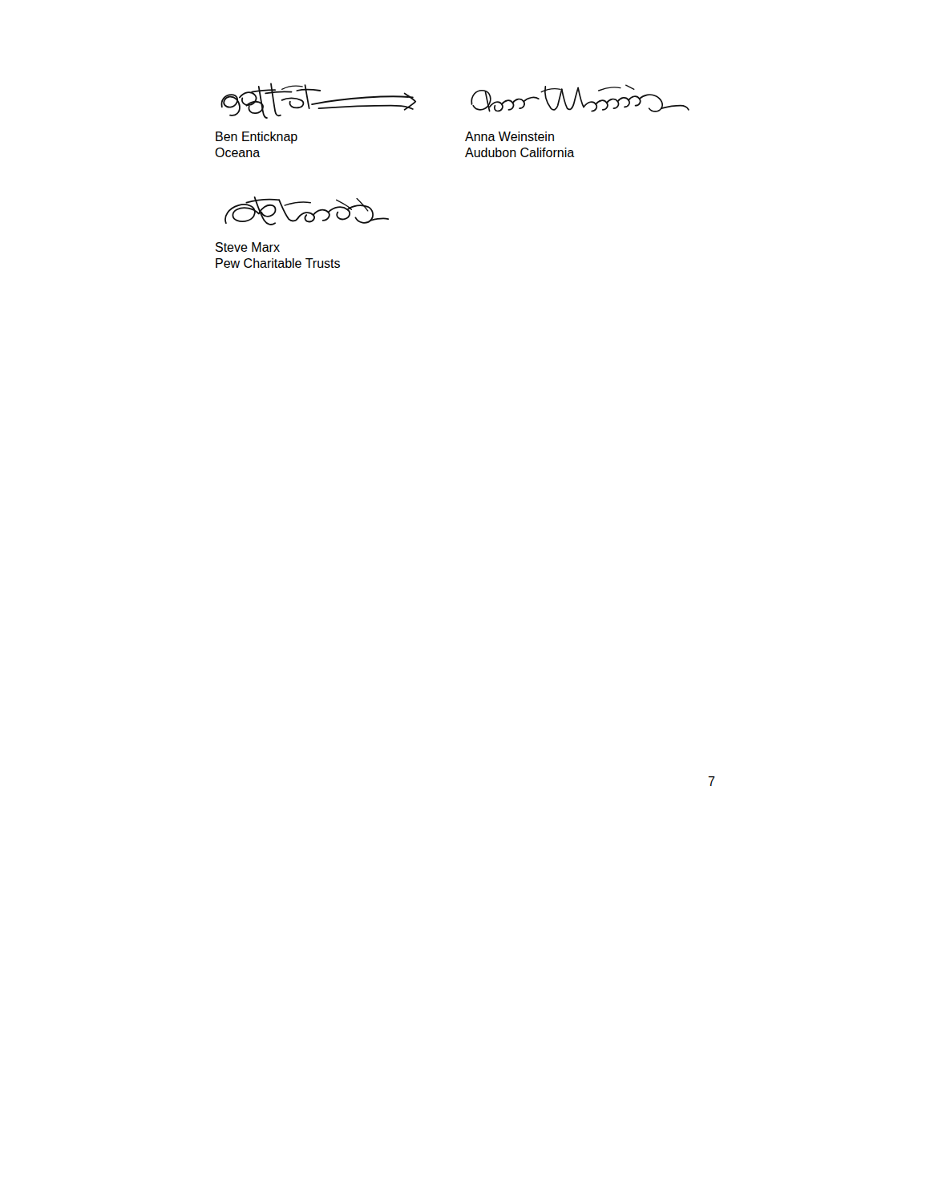| Ben Enticknap Oceana | Anna Weinstein Audubon California |
| Steve Marx Pew Charitable Trusts | |
7